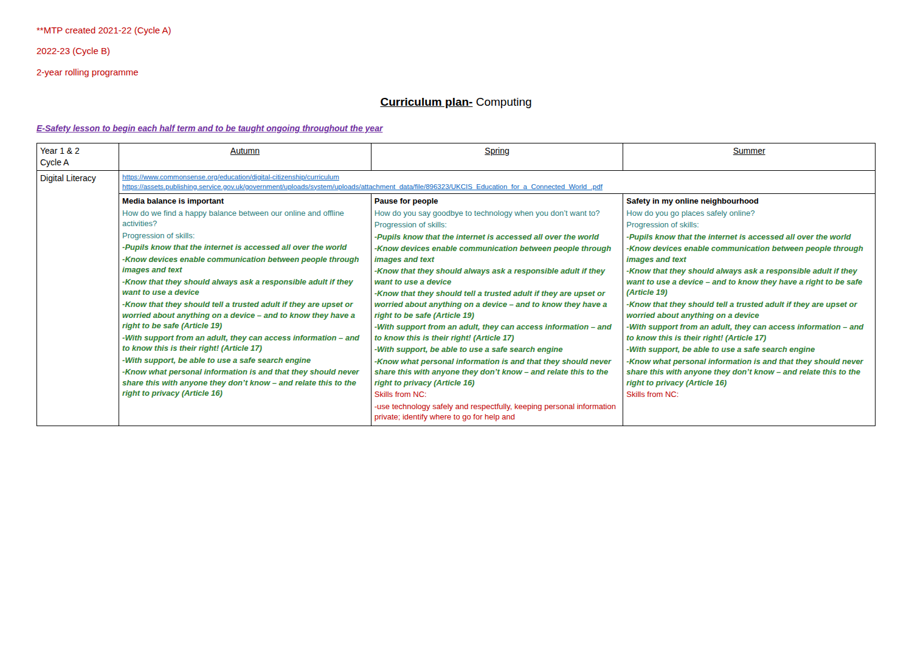**MTP created 2021-22 (Cycle A)
2022-23 (Cycle B)
2-year rolling programme
Curriculum plan- Computing
E-Safety lesson to begin each half term and to be taught ongoing throughout the year
| Year 1 & 2 Cycle A | Autumn | Spring | Summer |
| Digital Literacy | https://www.commonsense.org/education/digital-citizenship/curriculum https://assets.publishing.service.gov.uk/government/uploads/system/uploads/attachment_data/file/896323/UKCIS_Education_for_a_Connected_World_.pdf |
| Media balance is important How do we find a happy balance between our online and offline activities? Progression of skills: -Pupils know that the internet is accessed all over the world -Know devices enable communication between people through images and text -Know that they should always ask a responsible adult if they want to use a device -Know that they should tell a trusted adult if they are upset or worried about anything on a device – and to know they have a right to be safe (Article 19) -With support from an adult, they can access information – and to know this is their right! (Article 17) -With support, be able to use a safe search engine -Know what personal information is and that they should never share this with anyone they don’t know – and relate this to the right to privacy (Article 16) | Pause for people How do you say goodbye to technology when you don’t want to? Progression of skills: -Pupils know that the internet is accessed all over the world -Know devices enable communication between people through images and text -Know that they should always ask a responsible adult if they want to use a device -Know that they should tell a trusted adult if they are upset or worried about anything on a device – and to know they have a right to be safe (Article 19) -With support from an adult, they can access information – and to know this is their right! (Article 17) -With support, be able to use a safe search engine -Know what personal information is and that they should never share this with anyone they don’t know – and relate this to the right to privacy (Article 16) Skills from NC: -use technology safely and respectfully, keeping personal information private; identify where to go for help and | Safety in my online neighbourhood How do you go places safely online? Progression of skills: -Pupils know that the internet is accessed all over the world -Know devices enable communication between people through images and text -Know that they should always ask a responsible adult if they want to use a device – and to know they have a right to be safe (Article 19) -Know that they should tell a trusted adult if they are upset or worried about anything on a device -With support from an adult, they can access information – and to know this is their right! (Article 17) -With support, be able to use a safe search engine -Know what personal information is and that they should never share this with anyone they don’t know – and relate this to the right to privacy (Article 16) Skills from NC: |